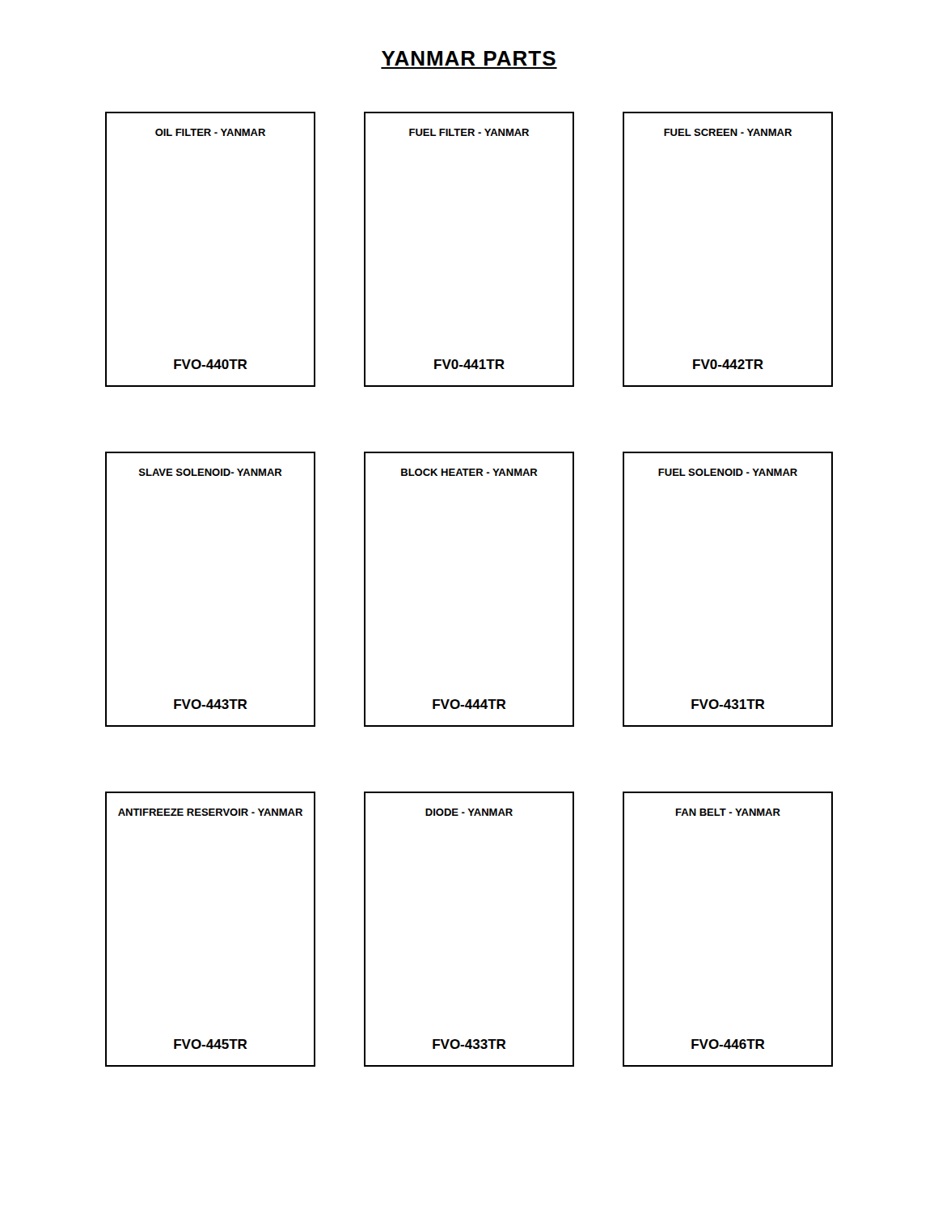YANMAR PARTS
OIL FILTER - YANMAR
FVO-440TR
FUEL FILTER - YANMAR
FV0-441TR
FUEL SCREEN - YANMAR
FV0-442TR
SLAVE SOLENOID- YANMAR
FVO-443TR
BLOCK HEATER - YANMAR
FVO-444TR
FUEL SOLENOID - YANMAR
FVO-431TR
ANTIFREEZE RESERVOIR - YANMAR
FVO-445TR
DIODE - YANMAR
FVO-433TR
FAN BELT - YANMAR
FVO-446TR